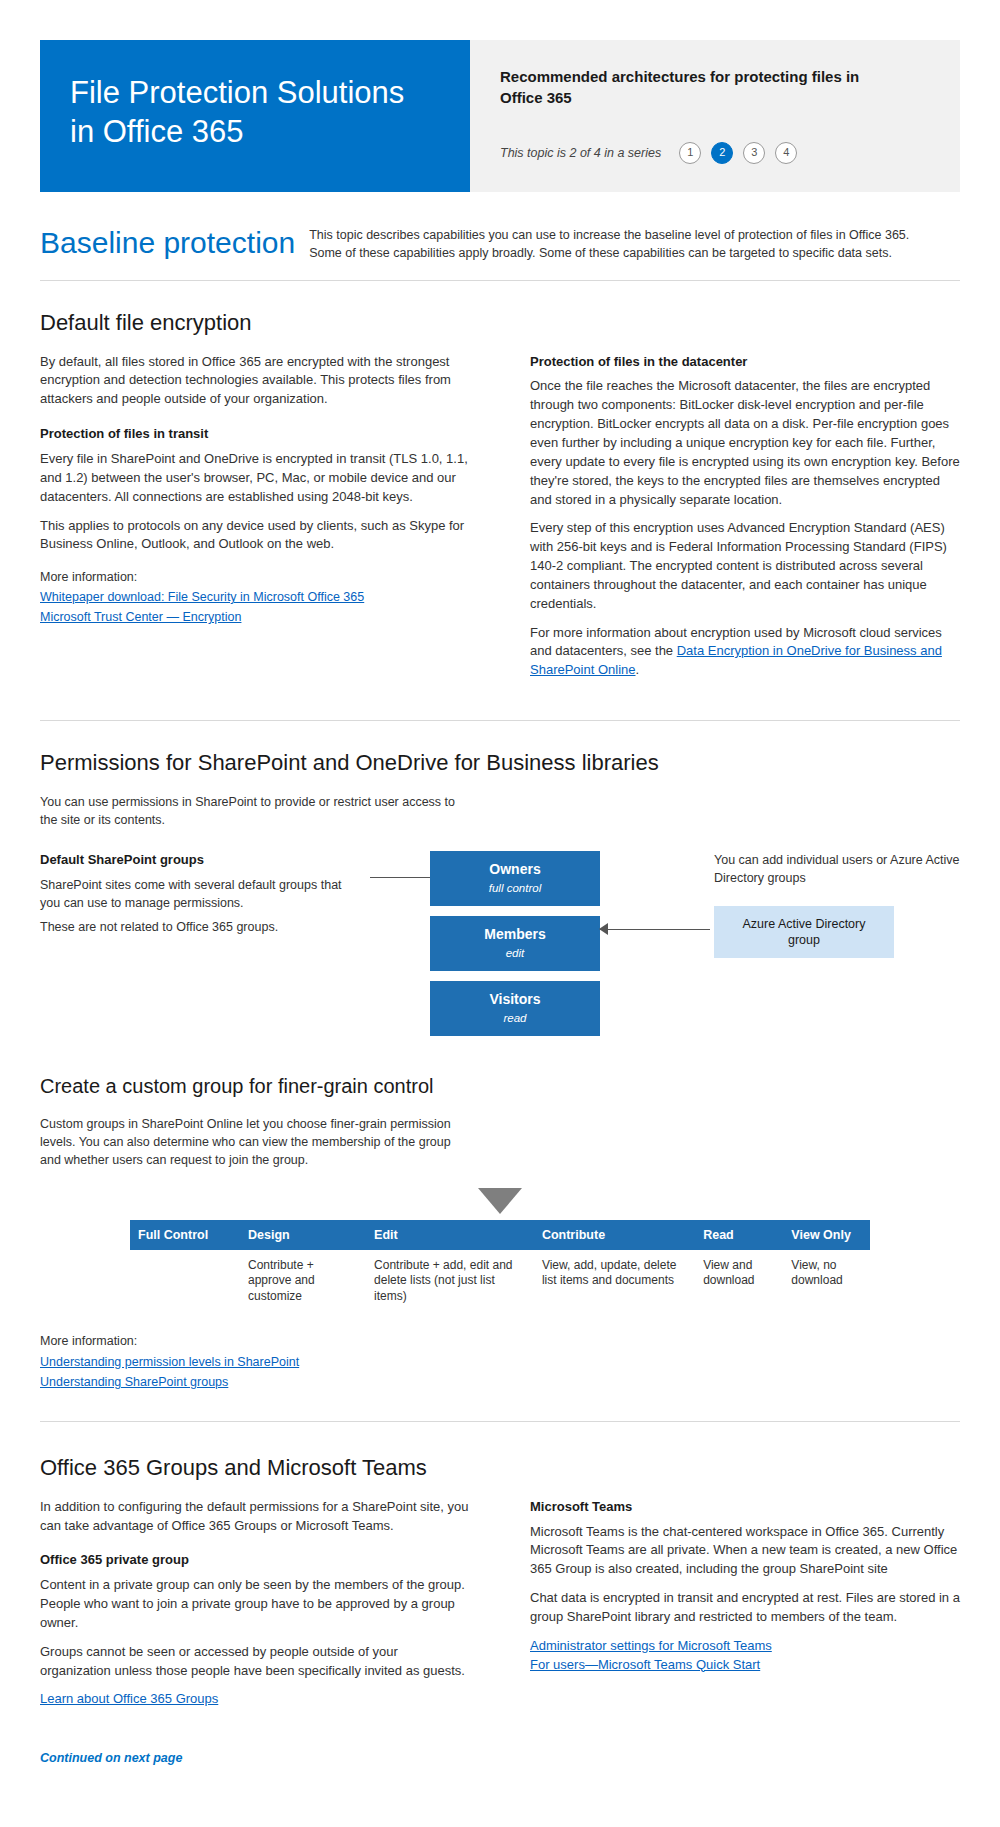File Protection Solutions
in Office 365
Recommended architectures for protecting files in
Office 365
This topic is 2 of 4 in a series 1 2 3 4
Baseline protection
This topic describes capabilities you can use to increase the baseline level of protection of files in Office 365. Some of these capabilities apply broadly. Some of these capabilities can be targeted to specific data sets.
Default file encryption
By default, all files stored in Office 365 are encrypted with the strongest encryption and detection technologies available. This protects files from attackers and people outside of your organization.
Protection of files in transit
Every file in SharePoint and OneDrive is encrypted in transit (TLS 1.0, 1.1, and 1.2) between the user's browser, PC, Mac, or mobile device and our datacenters. All connections are established using 2048-bit keys.
This applies to protocols on any device used by clients, such as Skype for Business Online, Outlook, and Outlook on the web.
More information:
Whitepaper download: File Security in Microsoft Office 365 Microsoft Trust Center — Encryption
Protection of files in the datacenter
Once the file reaches the Microsoft datacenter, the files are encrypted through two components: BitLocker disk-level encryption and per-file encryption. BitLocker encrypts all data on a disk. Per-file encryption goes even further by including a unique encryption key for each file. Further, every update to every file is encrypted using its own encryption key. Before they're stored, the keys to the encrypted files are themselves encrypted and stored in a physically separate location.
Every step of this encryption uses Advanced Encryption Standard (AES) with 256-bit keys and is Federal Information Processing Standard (FIPS) 140-2 compliant. The encrypted content is distributed across several containers throughout the datacenter, and each container has unique credentials.
For more information about encryption used by Microsoft cloud services and datacenters, see the Data Encryption in OneDrive for Business and SharePoint Online.
Permissions for SharePoint and OneDrive for Business libraries
You can use permissions in SharePoint to provide or restrict user access to the site or its contents.
Default SharePoint groups
SharePoint sites come with several default groups that you can use to manage permissions.
These are not related to Office 365 groups.
Owners full control
Members edit
Visitors read
You can add individual users or Azure Active Directory groups
Azure Active Directory
group
Create a custom group for finer-grain control
Custom groups in SharePoint Online let you choose finer-grain permission levels. You can also determine who can view the membership of the group and whether users can request to join the group.
| Full Control | Design | Edit | Contribute | Read | View Only |
| --- | --- | --- | --- | --- | --- |
| | Contribute + approve and customize | Contribute + add, edit and delete lists (not just list items) | View, add, update, delete list items and documents | View and download | View, no download |
More information:
Understanding permission levels in SharePoint Understanding SharePoint groups
Office 365 Groups and Microsoft Teams
In addition to configuring the default permissions for a SharePoint site, you can take advantage of Office 365 Groups or Microsoft Teams.
Office 365 private group
Content in a private group can only be seen by the members of the group. People who want to join a private group have to be approved by a group owner.
Groups cannot be seen or accessed by people outside of your organization unless those people have been specifically invited as guests.
Learn about Office 365 Groups
Microsoft Teams
Microsoft Teams is the chat-centered workspace in Office 365. Currently Microsoft Teams are all private. When a new team is created, a new Office 365 Group is also created, including the group SharePoint site
Chat data is encrypted in transit and encrypted at rest. Files are stored in a group SharePoint library and restricted to members of the team.
Administrator settings for Microsoft Teams
For users—Microsoft Teams Quick Start
Continued on next page